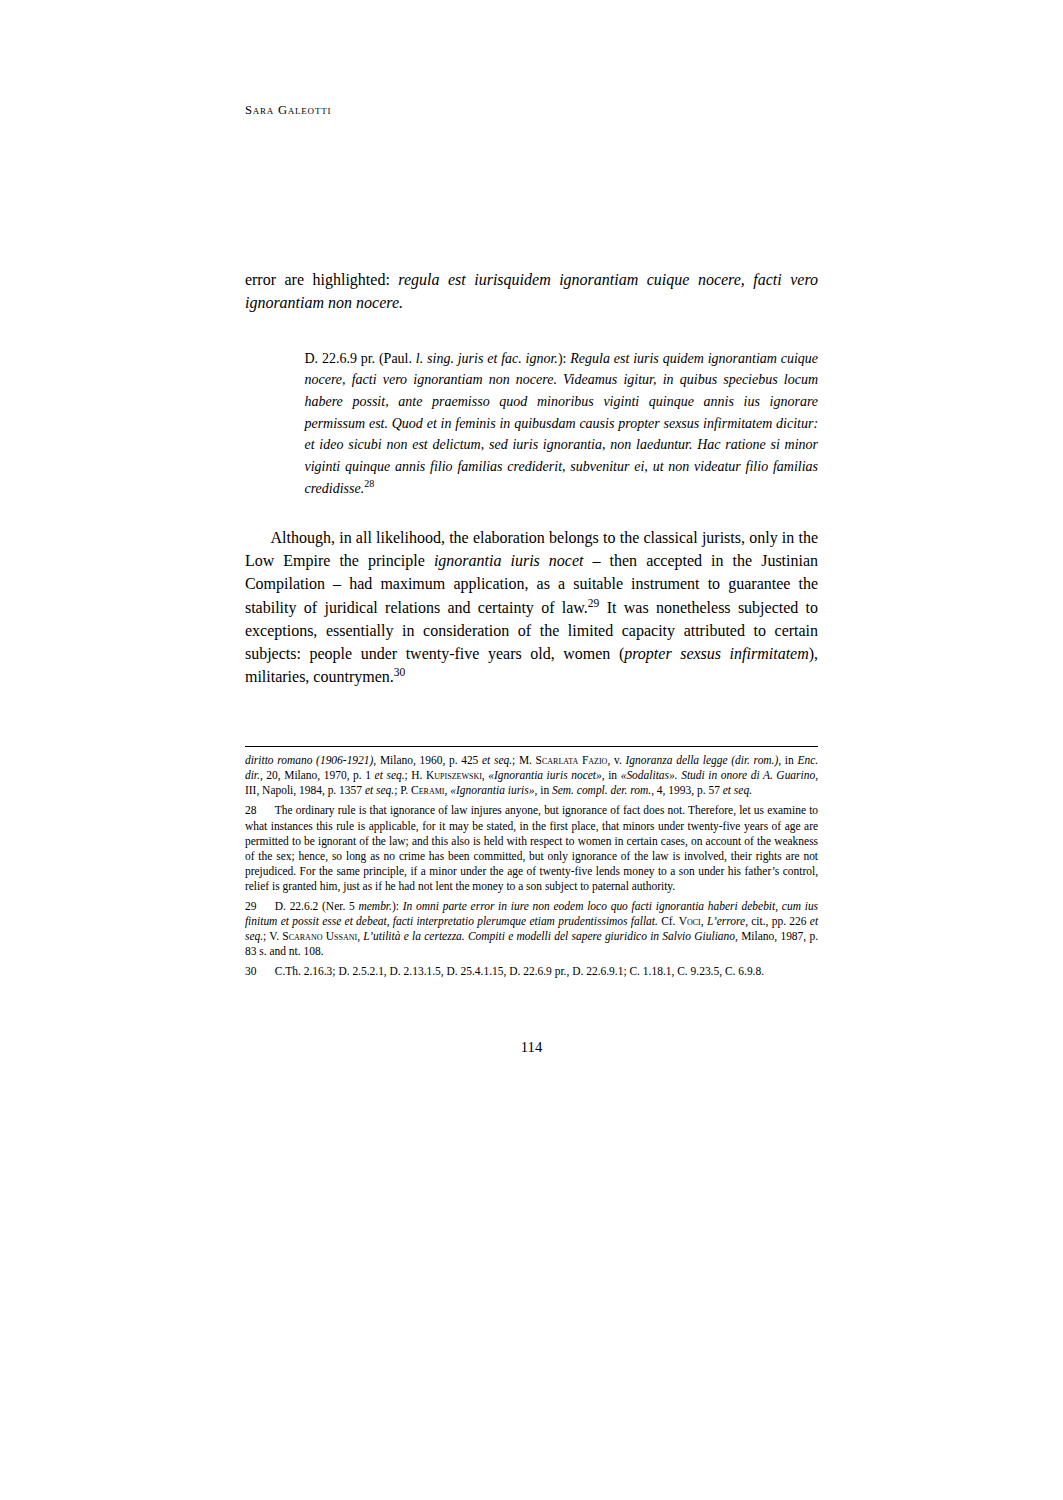Sara Galeotti
error are highlighted: regula est iurisquidem ignorantiam cuique nocere, facti vero ignorantiam non nocere.
D. 22.6.9 pr. (Paul. l. sing. juris et fac. ignor.): Regula est iuris quidem ignorantiam cuique nocere, facti vero ignorantiam non nocere. Videamus igitur, in quibus speciebus locum habere possit, ante praemisso quod minoribus viginti quinque annis ius ignorare permissum est. Quod et in feminis in quibusdam causis propter sexsus infirmitatem dicitur: et ideo sicubi non est delictum, sed iuris ignorantia, non laeduntur. Hac ratione si minor viginti quinque annis filio familias crediderit, subvenitur ei, ut non videatur filio familias credidisse.28
Although, in all likelihood, the elaboration belongs to the classical jurists, only in the Low Empire the principle ignorantia iuris nocet – then accepted in the Justinian Compilation – had maximum application, as a suitable instrument to guarantee the stability of juridical relations and certainty of law.29 It was nonetheless subjected to exceptions, essentially in consideration of the limited capacity attributed to certain subjects: people under twenty-five years old, women (propter sexsus infirmitatem), militaries, countrymen.30
diritto romano (1906-1921), Milano, 1960, p. 425 et seq.; M. Scarlata Fazio, v. Ignoranza della legge (dir. rom.), in Enc. dir., 20, Milano, 1970, p. 1 et seq.; H. Kupiszewski, «Ignorantia iuris nocet», in «Sodalitas». Studi in onore di A. Guarino, III, Napoli, 1984, p. 1357 et seq.; P. Cerami, «Ignorantia iuris», in Sem. compl. der. rom., 4, 1993, p. 57 et seq.
28 The ordinary rule is that ignorance of law injures anyone, but ignorance of fact does not. Therefore, let us examine to what instances this rule is applicable, for it may be stated, in the first place, that minors under twenty-five years of age are permitted to be ignorant of the law; and this also is held with respect to women in certain cases, on account of the weakness of the sex; hence, so long as no crime has been committed, but only ignorance of the law is involved, their rights are not prejudiced. For the same principle, if a minor under the age of twenty-five lends money to a son under his father’s control, relief is granted him, just as if he had not lent the money to a son subject to paternal authority.
29 D. 22.6.2 (Ner. 5 membr.): In omni parte error in iure non eodem loco quo facti ignorantia haberi debebit, cum ius finitum et possit esse et debeat, facti interpretatio plerumque etiam prudentissimos fallat. Cf. Voci, L’errore, cit., pp. 226 et seq.; V. Scarano Ussani, L’utilità e la certezza. Compiti e modelli del sapere giuridico in Salvio Giuliano, Milano, 1987, p. 83 s. and nt. 108.
30 C.Th. 2.16.3; D. 2.5.2.1, D. 2.13.1.5, D. 25.4.1.15, D. 22.6.9 pr., D. 22.6.9.1; C. 1.18.1, C. 9.23.5, C. 6.9.8.
114